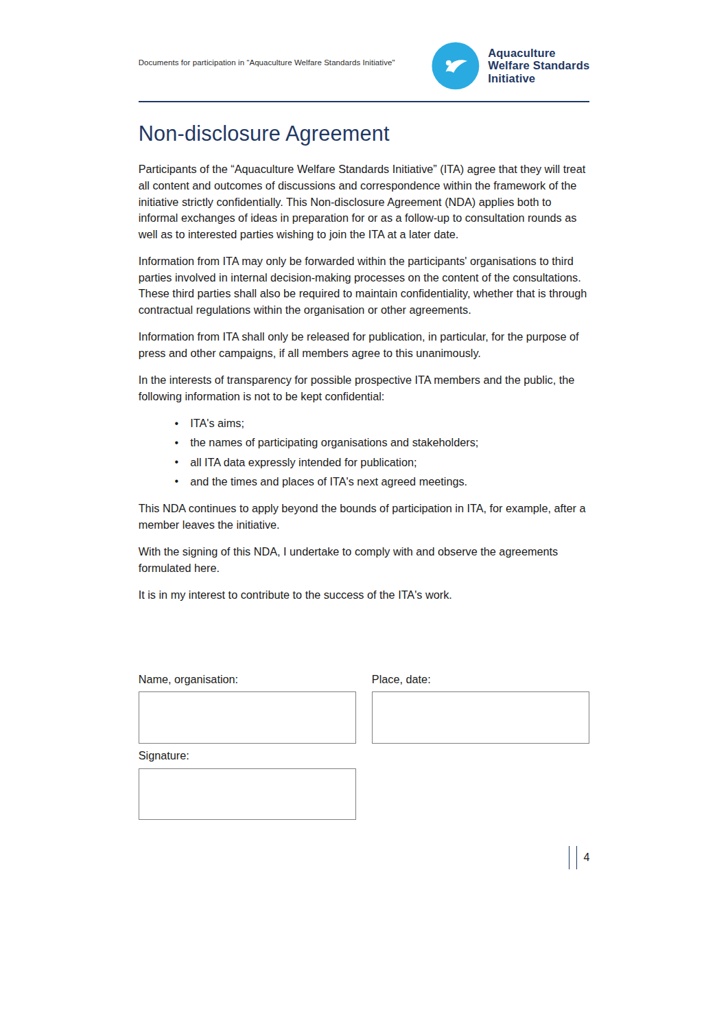Documents for participation in “Aquaculture Welfare Standards Initiative"
Aquaculture
Welfare Standards
Initiative
Non-disclosure Agreement
Participants of the “Aquaculture Welfare Standards Initiative” (ITA) agree that they will treat all content and outcomes of discussions and correspondence within the framework of the initiative strictly confidentially. This Non-disclosure Agreement (NDA) applies both to informal exchanges of ideas in preparation for or as a follow-up to consultation rounds as well as to interested parties wishing to join the ITA at a later date.
Information from ITA may only be forwarded within the participants' organisations to third parties involved in internal decision-making processes on the content of the consultations. These third parties shall also be required to maintain confidentiality, whether that is through contractual regulations within the organisation or other agreements.
Information from ITA shall only be released for publication, in particular, for the purpose of press and other campaigns, if all members agree to this unanimously.
In the interests of transparency for possible prospective ITA members and the public, the following information is not to be kept confidential:
ITA's aims;
the names of participating organisations and stakeholders;
all ITA data expressly intended for publication;
and the times and places of ITA's next agreed meetings.
This NDA continues to apply beyond the bounds of participation in ITA, for example, after a member leaves the initiative.
With the signing of this NDA, I undertake to comply with and observe the agreements formulated here.
It is in my interest to contribute to the success of the ITA's work.
Name, organisation:
Place, date:
Signature:
4